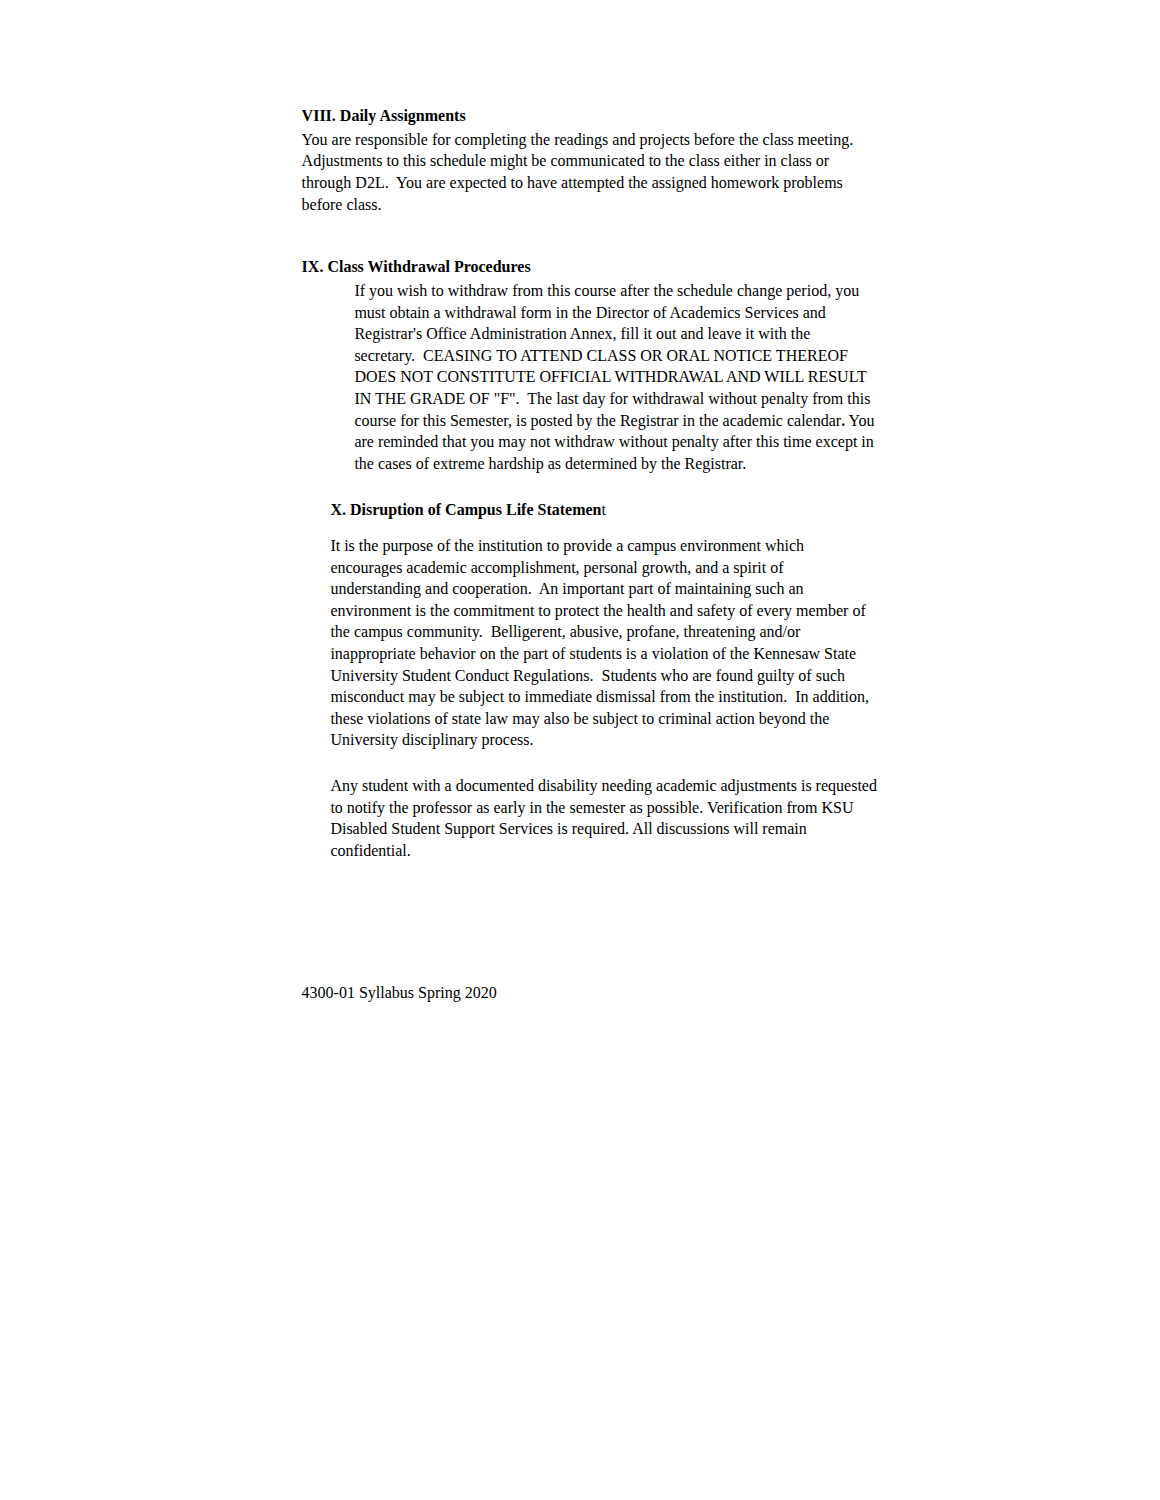VIII. Daily Assignments
You are responsible for completing the readings and projects before the class meeting. Adjustments to this schedule might be communicated to the class either in class or through D2L. You are expected to have attempted the assigned homework problems before class.
IX. Class Withdrawal Procedures
If you wish to withdraw from this course after the schedule change period, you must obtain a withdrawal form in the Director of Academics Services and Registrar's Office Administration Annex, fill it out and leave it with the secretary. CEASING TO ATTEND CLASS OR ORAL NOTICE THEREOF DOES NOT CONSTITUTE OFFICIAL WITHDRAWAL AND WILL RESULT IN THE GRADE OF "F". The last day for withdrawal without penalty from this course for this Semester, is posted by the Registrar in the academic calendar. You are reminded that you may not withdraw without penalty after this time except in the cases of extreme hardship as determined by the Registrar.
X. Disruption of Campus Life Statement
It is the purpose of the institution to provide a campus environment which encourages academic accomplishment, personal growth, and a spirit of understanding and cooperation. An important part of maintaining such an environment is the commitment to protect the health and safety of every member of the campus community. Belligerent, abusive, profane, threatening and/or inappropriate behavior on the part of students is a violation of the Kennesaw State University Student Conduct Regulations. Students who are found guilty of such misconduct may be subject to immediate dismissal from the institution. In addition, these violations of state law may also be subject to criminal action beyond the University disciplinary process.
Any student with a documented disability needing academic adjustments is requested to notify the professor as early in the semester as possible. Verification from KSU Disabled Student Support Services is required. All discussions will remain confidential.
4300-01 Syllabus Spring 2020